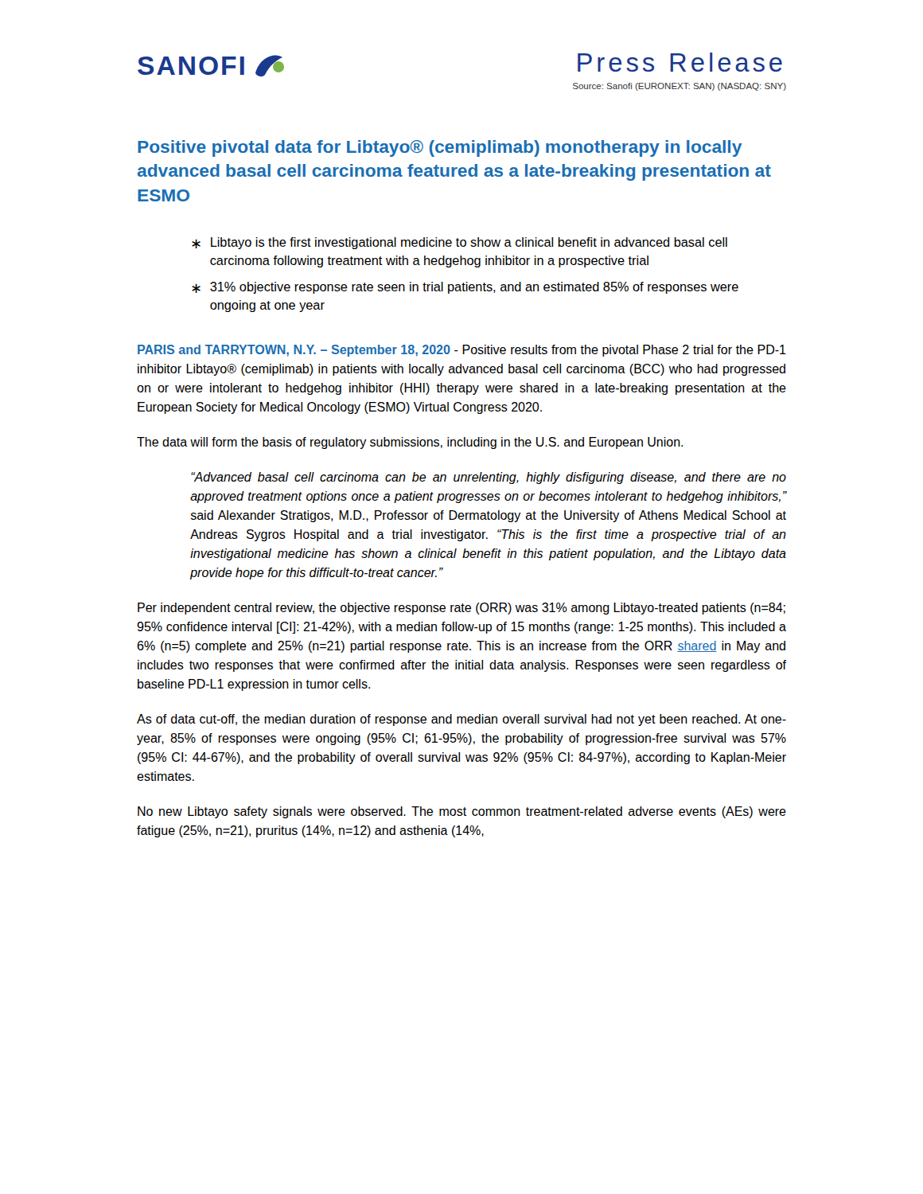SANOFI
Press Release
Source: Sanofi (EURONEXT: SAN) (NASDAQ: SNY)
Positive pivotal data for Libtayo® (cemiplimab) monotherapy in locally advanced basal cell carcinoma featured as a late-breaking presentation at ESMO
Libtayo is the first investigational medicine to show a clinical benefit in advanced basal cell carcinoma following treatment with a hedgehog inhibitor in a prospective trial
31% objective response rate seen in trial patients, and an estimated 85% of responses were ongoing at one year
PARIS and TARRYTOWN, N.Y. – September 18, 2020 - Positive results from the pivotal Phase 2 trial for the PD-1 inhibitor Libtayo® (cemiplimab) in patients with locally advanced basal cell carcinoma (BCC) who had progressed on or were intolerant to hedgehog inhibitor (HHI) therapy were shared in a late-breaking presentation at the European Society for Medical Oncology (ESMO) Virtual Congress 2020.
The data will form the basis of regulatory submissions, including in the U.S. and European Union.
“Advanced basal cell carcinoma can be an unrelenting, highly disfiguring disease, and there are no approved treatment options once a patient progresses on or becomes intolerant to hedgehog inhibitors,” said Alexander Stratigos, M.D., Professor of Dermatology at the University of Athens Medical School at Andreas Sygros Hospital and a trial investigator. “This is the first time a prospective trial of an investigational medicine has shown a clinical benefit in this patient population, and the Libtayo data provide hope for this difficult-to-treat cancer.”
Per independent central review, the objective response rate (ORR) was 31% among Libtayo-treated patients (n=84; 95% confidence interval [CI]: 21-42%), with a median follow-up of 15 months (range: 1-25 months). This included a 6% (n=5) complete and 25% (n=21) partial response rate. This is an increase from the ORR shared in May and includes two responses that were confirmed after the initial data analysis. Responses were seen regardless of baseline PD-L1 expression in tumor cells.
As of data cut-off, the median duration of response and median overall survival had not yet been reached. At one-year, 85% of responses were ongoing (95% CI; 61-95%), the probability of progression-free survival was 57% (95% CI: 44-67%), and the probability of overall survival was 92% (95% CI: 84-97%), according to Kaplan-Meier estimates.
No new Libtayo safety signals were observed. The most common treatment-related adverse events (AEs) were fatigue (25%, n=21), pruritus (14%, n=12) and asthenia (14%,